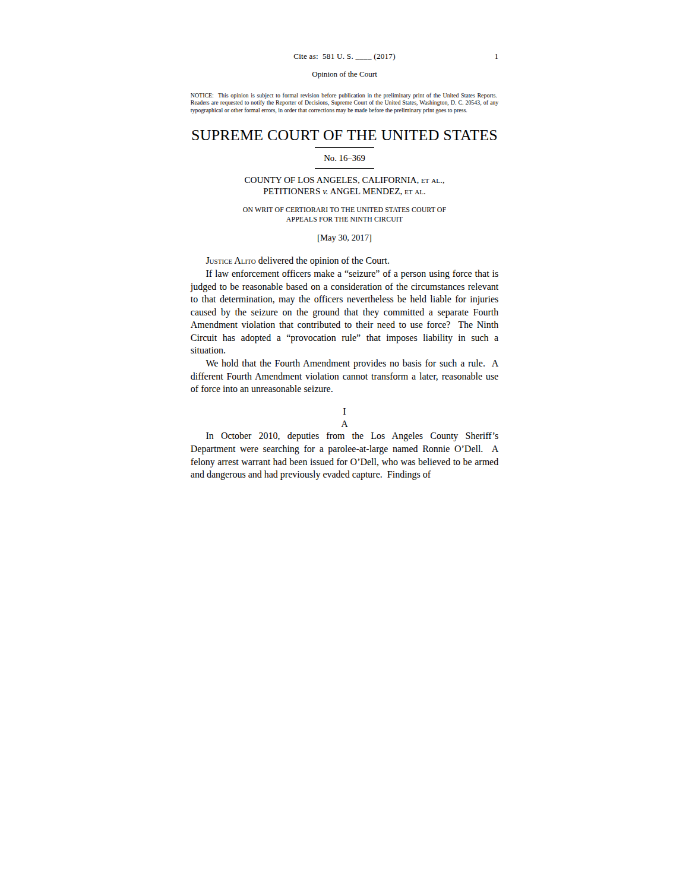Cite as: 581 U. S. ____ (2017) 1
Opinion of the Court
NOTICE: This opinion is subject to formal revision before publication in the preliminary print of the United States Reports. Readers are requested to notify the Reporter of Decisions, Supreme Court of the United States, Washington, D. C. 20543, of any typographical or other formal errors, in order that corrections may be made before the preliminary print goes to press.
SUPREME COURT OF THE UNITED STATES
No. 16–369
COUNTY OF LOS ANGELES, CALIFORNIA, et al.,
PETITIONERS v. ANGEL MENDEZ, et al.
ON WRIT OF CERTIORARI TO THE UNITED STATES COURT OF
APPEALS FOR THE NINTH CIRCUIT
[May 30, 2017]
Justice Alito delivered the opinion of the Court.
If law enforcement officers make a “seizure” of a person using force that is judged to be reasonable based on a consideration of the circumstances relevant to that determination, may the officers nevertheless be held liable for injuries caused by the seizure on the ground that they committed a separate Fourth Amendment violation that contributed to their need to use force? The Ninth Circuit has adopted a “provocation rule” that imposes liability in such a situation.
We hold that the Fourth Amendment provides no basis for such a rule. A different Fourth Amendment violation cannot transform a later, reasonable use of force into an unreasonable seizure.
I
A
In October 2010, deputies from the Los Angeles County Sheriff’s Department were searching for a parolee-at-large named Ronnie O’Dell. A felony arrest warrant had been issued for O’Dell, who was believed to be armed and dangerous and had previously evaded capture. Findings of